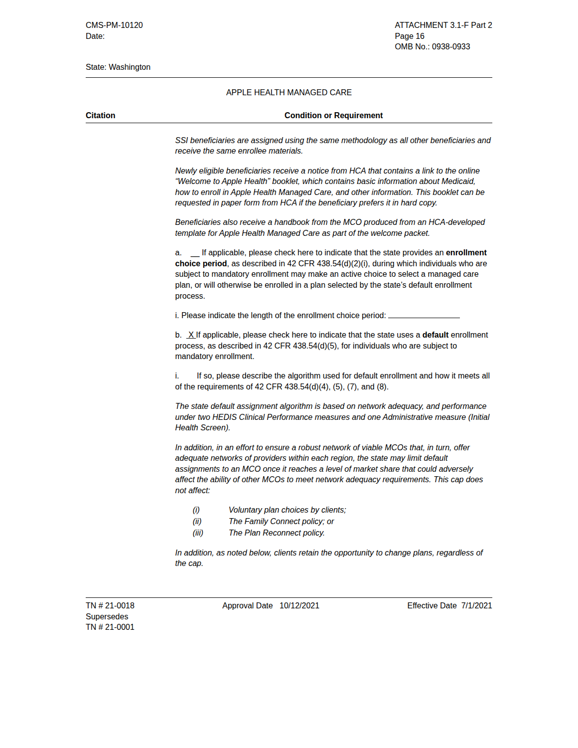CMS-PM-10120 Date:
ATTACHMENT 3.1-F Part 2 Page 16 OMB No.: 0938-0933
State: Washington
APPLE HEALTH MANAGED CARE
Citation
Condition or Requirement
SSI beneficiaries are assigned using the same methodology as all other beneficiaries and receive the same enrollee materials.
Newly eligible beneficiaries receive a notice from HCA that contains a link to the online “Welcome to Apple Health” booklet, which contains basic information about Medicaid, how to enroll in Apple Health Managed Care, and other information. This booklet can be requested in paper form from HCA if the beneficiary prefers it in hard copy.
Beneficiaries also receive a handbook from the MCO produced from an HCA-developed template for Apple Health Managed Care as part of the welcome packet.
a. __ If applicable, please check here to indicate that the state provides an enrollment choice period, as described in 42 CFR 438.54(d)(2)(i), during which individuals who are subject to mandatory enrollment may make an active choice to select a managed care plan, or will otherwise be enrolled in a plan selected by the state’s default enrollment process.
i. Please indicate the length of the enrollment choice period:
b. X If applicable, please check here to indicate that the state uses a default enrollment process, as described in 42 CFR 438.54(d)(5), for individuals who are subject to mandatory enrollment.
i. If so, please describe the algorithm used for default enrollment and how it meets all of the requirements of 42 CFR 438.54(d)(4), (5), (7), and (8).
The state default assignment algorithm is based on network adequacy, and performance under two HEDIS Clinical Performance measures and one Administrative measure (Initial Health Screen).
In addition, in an effort to ensure a robust network of viable MCOs that, in turn, offer adequate networks of providers within each region, the state may limit default assignments to an MCO once it reaches a level of market share that could adversely affect the ability of other MCOs to meet network adequacy requirements. This cap does not affect:
(i)
Voluntary plan choices by clients;
(ii)
The Family Connect policy; or
(iii)
The Plan Reconnect policy.
In addition, as noted below, clients retain the opportunity to change plans, regardless of the cap.
TN # 21-0018 Supersedes TN # 21-0001
Approval Date 10/12/2021
Effective Date 7/1/2021